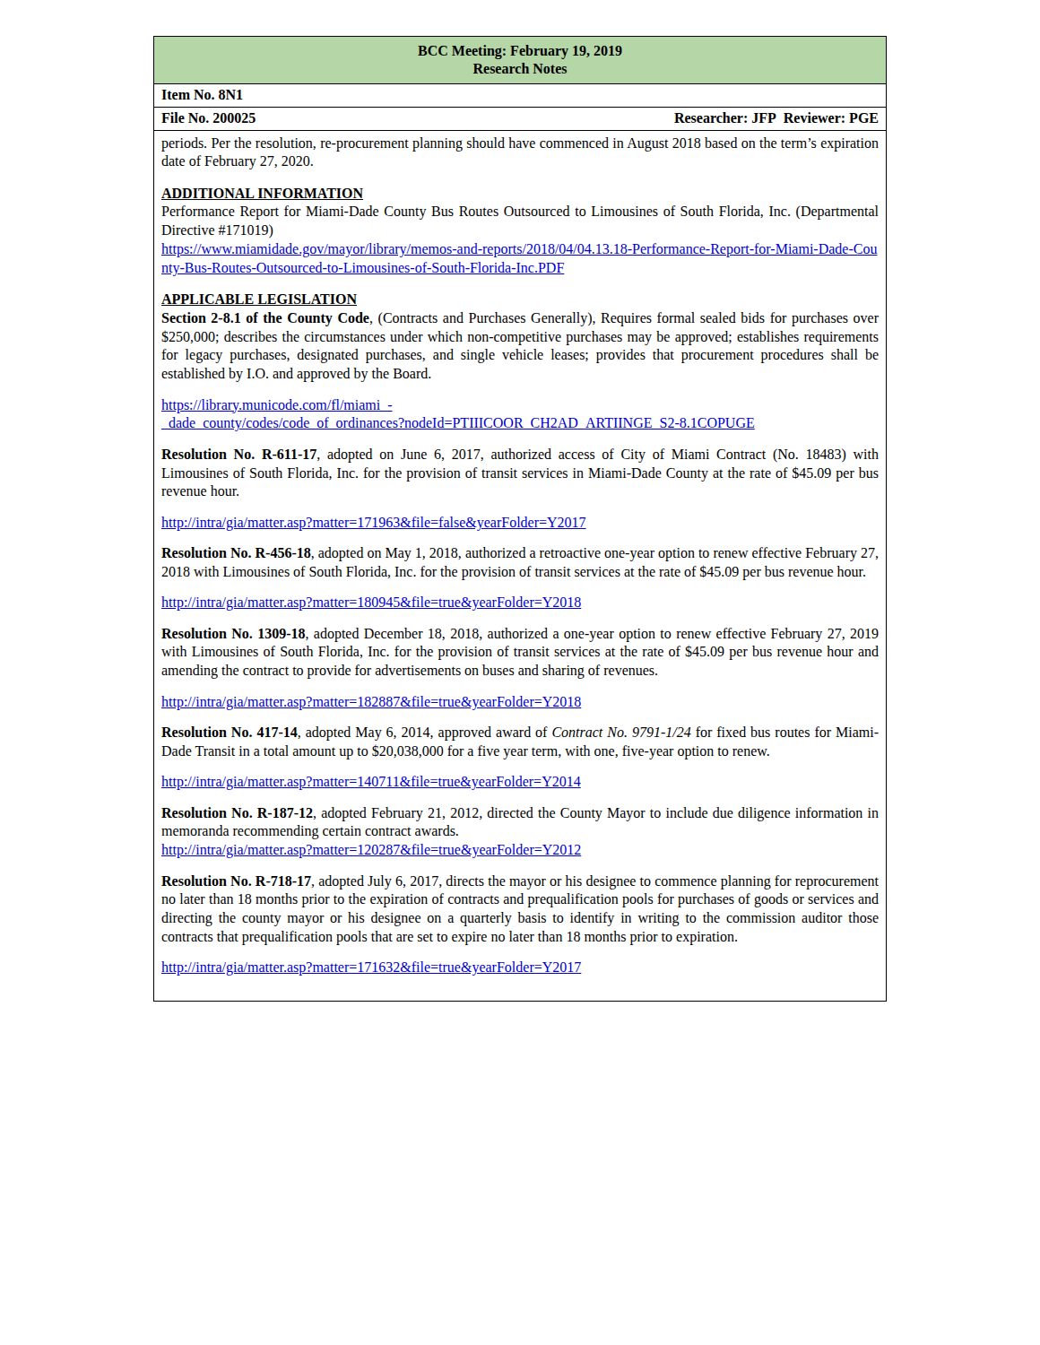BCC Meeting: February 19, 2019
Research Notes
Item No. 8N1
File No. 200025 Researcher: JFP Reviewer: PGE
periods. Per the resolution, re-procurement planning should have commenced in August 2018 based on the term’s expiration date of February 27, 2020.
ADDITIONAL INFORMATION
Performance Report for Miami-Dade County Bus Routes Outsourced to Limousines of South Florida, Inc. (Departmental Directive #171019)
https://www.miamidade.gov/mayor/library/memos-and-reports/2018/04/04.13.18-Performance-Report-for-Miami-Dade-County-Bus-Routes-Outsourced-to-Limousines-of-South-Florida-Inc.PDF
APPLICABLE LEGISLATION
Section 2-8.1 of the County Code, (Contracts and Purchases Generally), Requires formal sealed bids for purchases over $250,000; describes the circumstances under which non-competitive purchases may be approved; establishes requirements for legacy purchases, designated purchases, and single vehicle leases; provides that procurement procedures shall be established by I.O. and approved by the Board.
https://library.municode.com/fl/miami_-
_dade_county/codes/code_of_ordinances?nodeId=PTIIICOOR_CH2AD_ARTIINGE_S2-8.1COPUGE
Resolution No. R-611-17, adopted on June 6, 2017, authorized access of City of Miami Contract (No. 18483) with Limousines of South Florida, Inc. for the provision of transit services in Miami-Dade County at the rate of $45.09 per bus revenue hour.
http://intra/gia/matter.asp?matter=171963&file=false&yearFolder=Y2017
Resolution No. R-456-18, adopted on May 1, 2018, authorized a retroactive one-year option to renew effective February 27, 2018 with Limousines of South Florida, Inc. for the provision of transit services at the rate of $45.09 per bus revenue hour.
http://intra/gia/matter.asp?matter=180945&file=true&yearFolder=Y2018
Resolution No. 1309-18, adopted December 18, 2018, authorized a one-year option to renew effective February 27, 2019 with Limousines of South Florida, Inc. for the provision of transit services at the rate of $45.09 per bus revenue hour and amending the contract to provide for advertisements on buses and sharing of revenues.
http://intra/gia/matter.asp?matter=182887&file=true&yearFolder=Y2018
Resolution No. 417-14, adopted May 6, 2014, approved award of Contract No. 9791-1/24 for fixed bus routes for Miami-Dade Transit in a total amount up to $20,038,000 for a five year term, with one, five-year option to renew.
http://intra/gia/matter.asp?matter=140711&file=true&yearFolder=Y2014
Resolution No. R-187-12, adopted February 21, 2012, directed the County Mayor to include due diligence information in memoranda recommending certain contract awards.
http://intra/gia/matter.asp?matter=120287&file=true&yearFolder=Y2012
Resolution No. R-718-17, adopted July 6, 2017, directs the mayor or his designee to commence planning for reprocurement no later than 18 months prior to the expiration of contracts and prequalification pools for purchases of goods or services and directing the county mayor or his designee on a quarterly basis to identify in writing to the commission auditor those contracts that prequalification pools that are set to expire no later than 18 months prior to expiration.
http://intra/gia/matter.asp?matter=171632&file=true&yearFolder=Y2017